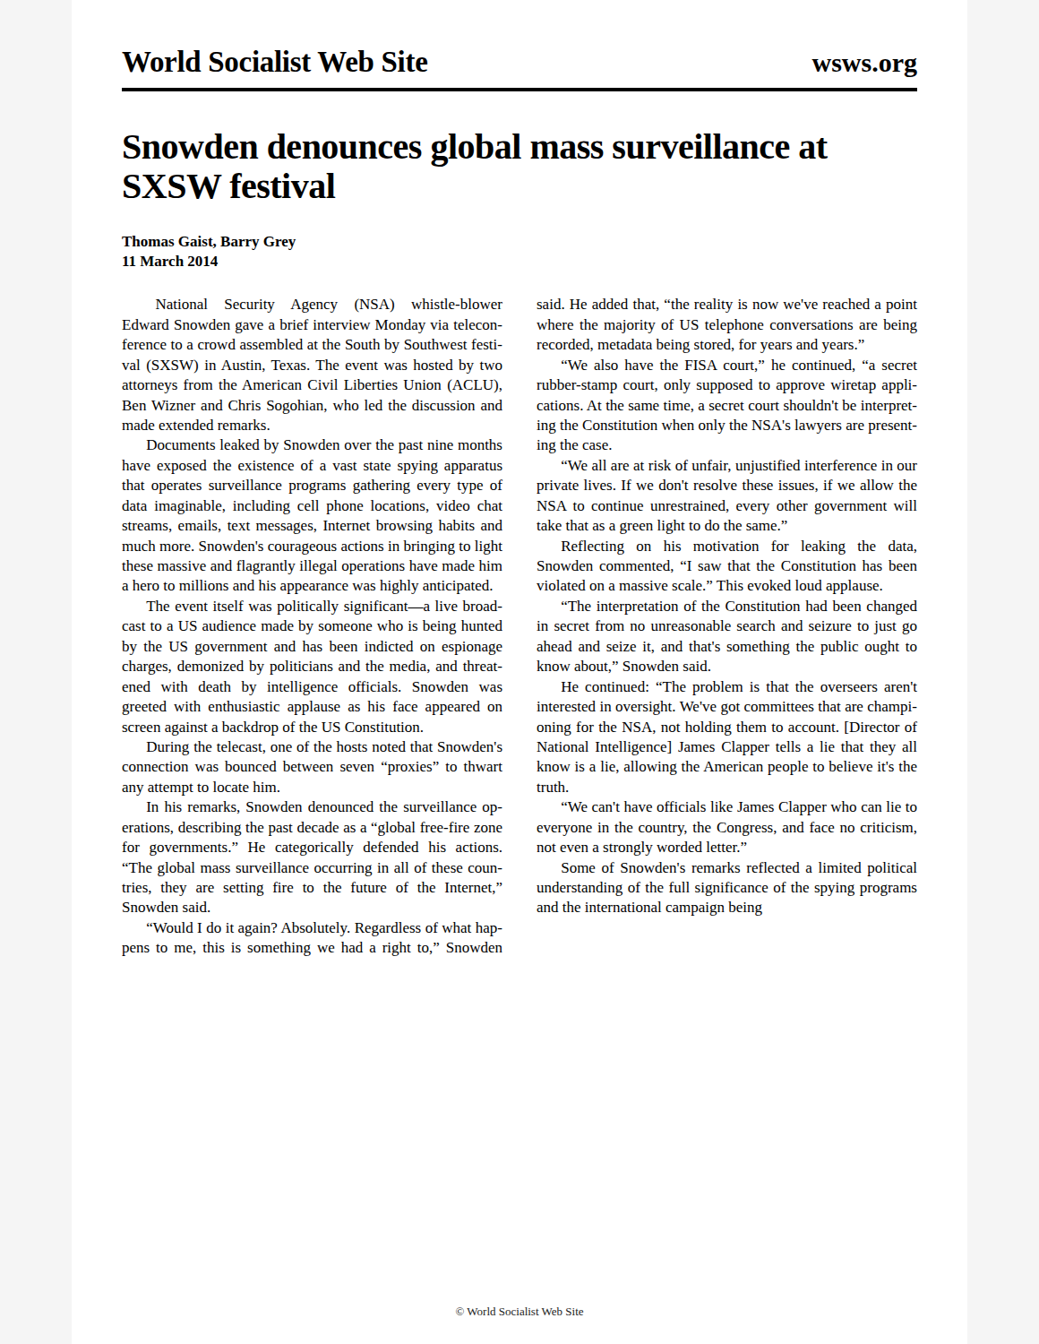World Socialist Web Site
wsws.org
Snowden denounces global mass surveillance at SXSW festival
Thomas Gaist, Barry Grey 11 March 2014
National Security Agency (NSA) whistle-blower Edward Snowden gave a brief interview Monday via teleconference to a crowd assembled at the South by Southwest festival (SXSW) in Austin, Texas. The event was hosted by two attorneys from the American Civil Liberties Union (ACLU), Ben Wizner and Chris Sogohian, who led the discussion and made extended remarks.
Documents leaked by Snowden over the past nine months have exposed the existence of a vast state spying apparatus that operates surveillance programs gathering every type of data imaginable, including cell phone locations, video chat streams, emails, text messages, Internet browsing habits and much more. Snowden's courageous actions in bringing to light these massive and flagrantly illegal operations have made him a hero to millions and his appearance was highly anticipated.
The event itself was politically significant—a live broadcast to a US audience made by someone who is being hunted by the US government and has been indicted on espionage charges, demonized by politicians and the media, and threatened with death by intelligence officials. Snowden was greeted with enthusiastic applause as his face appeared on screen against a backdrop of the US Constitution.
During the telecast, one of the hosts noted that Snowden's connection was bounced between seven “proxies” to thwart any attempt to locate him.
In his remarks, Snowden denounced the surveillance operations, describing the past decade as a “global free-fire zone for governments.” He categorically defended his actions. “The global mass surveillance occurring in all of these countries, they are setting fire to the future of the Internet,” Snowden said.
“Would I do it again? Absolutely. Regardless of what happens to me, this is something we had a right to,” Snowden said. He added that, “the reality is now we've reached a point where the majority of US telephone conversations are being recorded, metadata being stored, for years and years.”
“We also have the FISA court,” he continued, “a secret rubber-stamp court, only supposed to approve wiretap applications. At the same time, a secret court shouldn't be interpreting the Constitution when only the NSA's lawyers are presenting the case.
“We all are at risk of unfair, unjustified interference in our private lives. If we don't resolve these issues, if we allow the NSA to continue unrestrained, every other government will take that as a green light to do the same.”
Reflecting on his motivation for leaking the data, Snowden commented, “I saw that the Constitution has been violated on a massive scale.” This evoked loud applause.
“The interpretation of the Constitution had been changed in secret from no unreasonable search and seizure to just go ahead and seize it, and that's something the public ought to know about,” Snowden said.
He continued: “The problem is that the overseers aren't interested in oversight. We've got committees that are championing for the NSA, not holding them to account. [Director of National Intelligence] James Clapper tells a lie that they all know is a lie, allowing the American people to believe it's the truth.
“We can't have officials like James Clapper who can lie to everyone in the country, the Congress, and face no criticism, not even a strongly worded letter.”
Some of Snowden's remarks reflected a limited political understanding of the full significance of the spying programs and the international campaign being
© World Socialist Web Site